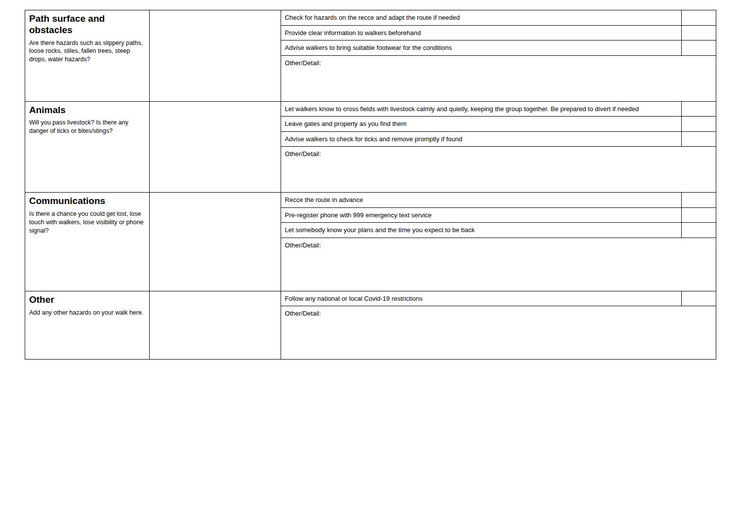| Path surface and obstacles Are there hazards such as slippery paths, loose rocks, stiles, fallen trees, steep drops, water hazards? | | Check for hazards on the recce and adapt the route if needed | |
| Provide clear information to walkers beforehand | |
| Advise walkers to bring suitable footwear for the conditions | |
| Other/Detail: |
| Animals Will you pass livestock? Is there any danger of ticks or bites/stings? | | Let walkers know to cross fields with livestock calmly and quietly, keeping the group together. Be prepared to divert if needed | |
| Leave gates and property as you find them | |
| Advise walkers to check for ticks and remove promptly if found | |
| Other/Detail: |
| Communications Is there a chance you could get lost, lose touch with walkers, lose visibility or phone signal? | | Recce the route in advance | |
| Pre-register phone with 999 emergency text service | |
| Let somebody know your plans and the time you expect to be back | |
| Other/Detail: |
| Other Add any other hazards on your walk here. | | Follow any national or local Covid-19 restrictions | |
| Other/Detail: |